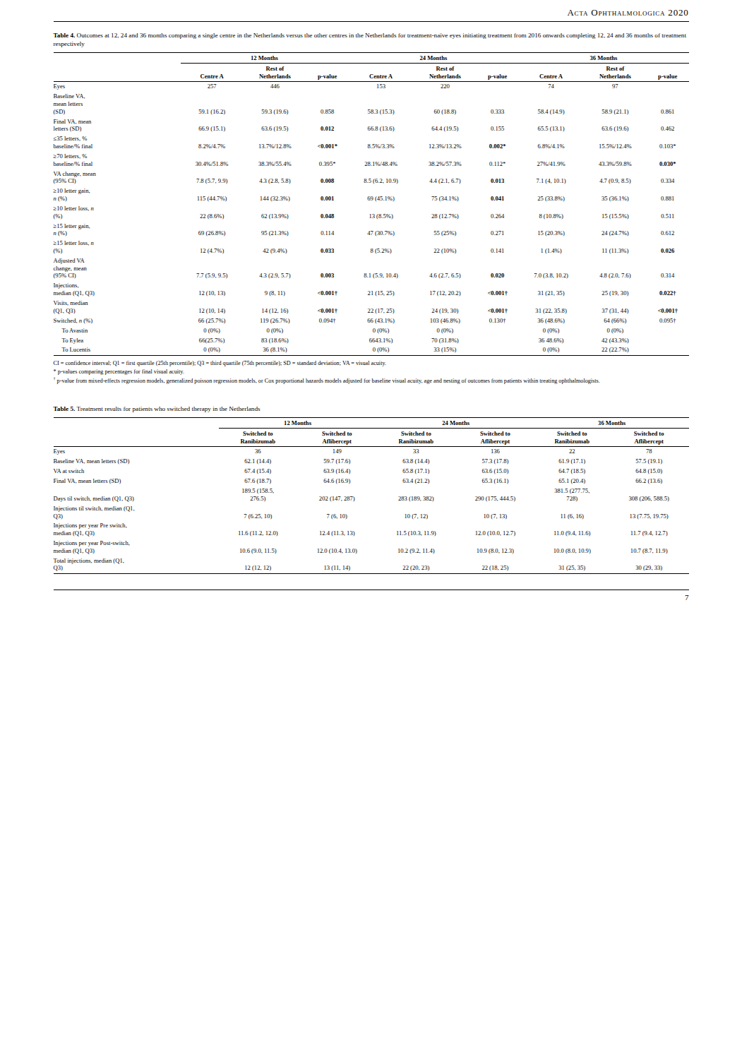Acta Ophthalmologica 2020
Table 4. Outcomes at 12, 24 and 36 months comparing a single centre in the Netherlands versus the other centres in the Netherlands for treatment-naïve eyes initiating treatment from 2016 onwards completing 12, 24 and 36 months of treatment respectively
| | 12 Months | 24 Months | 36 Months |
| --- | --- | --- | --- |
| | Centre A | Rest of Netherlands | p-value | Centre A | Rest of Netherlands | p-value | Centre A | Rest of Netherlands | p-value |
| Eyes | 257 | 446 | | 153 | 220 | | 74 | 97 | |
| Baseline VA, mean letters (SD) | 59.1 (16.2) | 59.3 (19.6) | 0.858 | 58.3 (15.3) | 60 (18.8) | 0.333 | 58.4 (14.9) | 58.9 (21.1) | 0.861 |
| Final VA, mean letters (SD) | 66.9 (15.1) | 63.6 (19.5) | 0.012 | 66.8 (13.6) | 64.4 (19.5) | 0.155 | 65.5 (13.1) | 63.6 (19.6) | 0.462 |
| ≤35 letters, % baseline/% final | 8.2%/4.7% | 13.7%/12.8% | <0.001* | 8.5%/3.3% | 12.3%/13.2% | 0.002* | 6.8%/4.1% | 15.5%/12.4% | 0.103* |
| ≥70 letters, % baseline/% final | 30.4%/51.8% | 38.3%/55.4% | 0.395* | 28.1%/48.4% | 38.2%/57.3% | 0.112* | 27%/41.9% | 43.3%/59.8% | 0.030* |
| VA change, mean (95% CI) | 7.8 (5.7, 9.9) | 4.3 (2.8, 5.8) | 0.008 | 8.5 (6.2, 10.9) | 4.4 (2.1, 6.7) | 0.013 | 7.1 (4, 10.1) | 4.7 (0.9, 8.5) | 0.334 |
| ≥10 letter gain, n (%) | 115 (44.7%) | 144 (32.3%) | 0.001 | 69 (45.1%) | 75 (34.1%) | 0.041 | 25 (33.8%) | 35 (36.1%) | 0.881 |
| ≥10 letter loss, n (%) | 22 (8.6%) | 62 (13.9%) | 0.048 | 13 (8.5%) | 28 (12.7%) | 0.264 | 8 (10.8%) | 15 (15.5%) | 0.511 |
| ≥15 letter gain, n (%) | 69 (26.8%) | 95 (21.3%) | 0.114 | 47 (30.7%) | 55 (25%) | 0.271 | 15 (20.3%) | 24 (24.7%) | 0.612 |
| ≥15 letter loss, n (%) | 12 (4.7%) | 42 (9.4%) | 0.033 | 8 (5.2%) | 22 (10%) | 0.141 | 1 (1.4%) | 11 (11.3%) | 0.026 |
| Adjusted VA change, mean (95% CI) | 7.7 (5.9, 9.5) | 4.3 (2.9, 5.7) | 0.003 | 8.1 (5.9, 10.4) | 4.6 (2.7, 6.5) | 0.020 | 7.0 (3.8, 10.2) | 4.8 (2.0, 7.6) | 0.314 |
| Injections, median (Q1, Q3) | 12 (10, 13) | 9 (8, 11) | <0.001† | 21 (15, 25) | 17 (12, 20.2) | <0.001† | 31 (21, 35) | 25 (19, 30) | 0.022† |
| Visits, median (Q1, Q3) | 12 (10, 14) | 14 (12, 16) | <0.001† | 22 (17, 25) | 24 (19, 30) | <0.001† | 31 (22, 35.8) | 37 (31, 44) | <0.001† |
| Switched, n (%) | 66 (25.7%) | 119 (26.7%) | 0.094† | 66 (43.1%) | 103 (46.8%) | 0.130† | 36 (48.6%) | 64 (66%) | 0.095† |
| To Avastin | 0 (0%) | 0 (0%) | | 0 (0%) | 0 (0%) | | 0 (0%) | 0 (0%) | |
| To Eylea | 66(25.7%) | 83 (18.6%) | | 6643.1%) | 70 (31.8%) | | 36 48.6%) | 42 (43.3%) | |
| To Lucentis | 0 (0%) | 36 (8.1%) | | 0 (0%) | 33 (15%) | | 0 (0%) | 22 (22.7%) | |
CI = confidence interval; Q1 = first quartile (25th percentile); Q3 = third quartile (75th percentile); SD = standard deviation; VA = visual acuity.
* p-values comparing percentages for final visual acuity.
† p-value from mixed-effects regression models, generalized poisson regression models, or Cox proportional hazards models adjusted for baseline visual acuity, age and nesting of outcomes from patients within treating ophthalmologists.
Table 5. Treatment results for patients who switched therapy in the Netherlands
| | 12 Months | 24 Months | 36 Months |
| --- | --- | --- | --- |
| | Switched to Ranibizumab | Switched to Aflibercept | Switched to Ranibizumab | Switched to Aflibercept | Switched to Ranibizumab | Switched to Aflibercept |
| Eyes | 36 | 149 | 33 | 136 | 22 | 78 |
| Baseline VA, mean letters (SD) | 62.1 (14.4) | 59.7 (17.6) | 63.8 (14.4) | 57.3 (17.8) | 61.9 (17.1) | 57.5 (19.1) |
| VA at switch | 67.4 (15.4) | 63.9 (16.4) | 65.8 (17.1) | 63.6 (15.0) | 64.7 (18.5) | 64.8 (15.0) |
| Final VA, mean letters (SD) | 67.6 (18.7) | 64.6 (16.9) | 63.4 (21.2) | 65.3 (16.1) | 65.1 (20.4) | 66.2 (13.6) |
| Days til switch, median (Q1, Q3) | 189.5 (158.5, 276.5) | 202 (147, 287) | 283 (189, 382) | 290 (175, 444.5) | 381.5 (277.75, 728) | 308 (206, 588.5) |
| Injections til switch, median (Q1, Q3) | 7 (6.25, 10) | 7 (6, 10) | 10 (7, 12) | 10 (7, 13) | 11 (6, 16) | 13 (7.75, 19.75) |
| Injections per year Pre switch, median (Q1, Q3) | 11.6 (11.2, 12.0) | 12.4 (11.3, 13) | 11.5 (10.3, 11.9) | 12.0 (10.0, 12.7) | 11.0 (9.4, 11.6) | 11.7 (9.4, 12.7) |
| Injections per year Post-switch, median (Q1, Q3) | 10.6 (9.0, 11.5) | 12.0 (10.4, 13.0) | 10.2 (9.2, 11.4) | 10.9 (8.0, 12.3) | 10.0 (8.0, 10.9) | 10.7 (8.7, 11.9) |
| Total injections, median (Q1, Q3) | 12 (12, 12) | 13 (11, 14) | 22 (20, 23) | 22 (18, 25) | 31 (25, 35) | 30 (29, 33) |
7